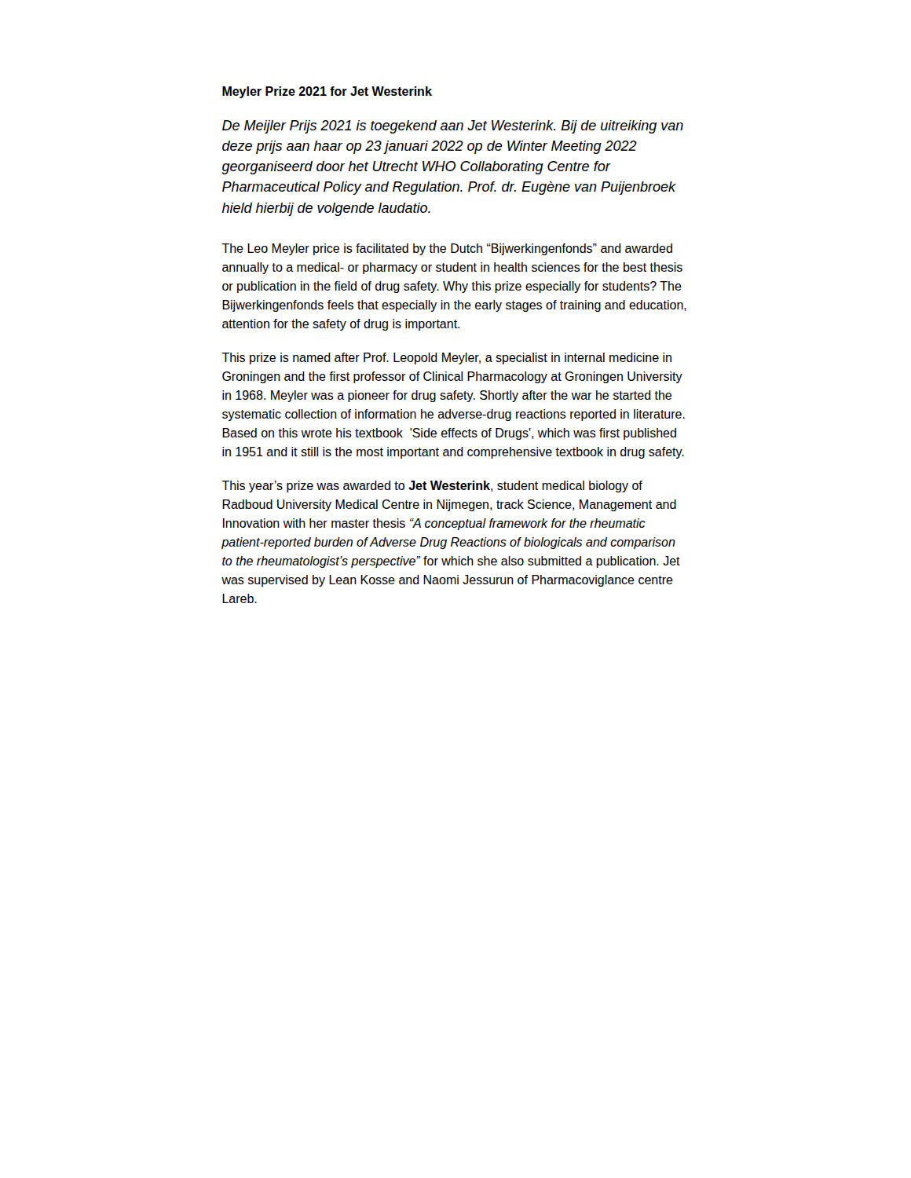Meyler Prize 2021 for Jet Westerink
De Meijler Prijs 2021 is toegekend aan Jet Westerink. Bij de uitreiking van deze prijs aan haar op 23 januari 2022 op de Winter Meeting 2022 georganiseerd door het Utrecht WHO Collaborating Centre for Pharmaceutical Policy and Regulation. Prof. dr. Eugène van Puijenbroek hield hierbij de volgende laudatio.
The Leo Meyler price is facilitated by the Dutch “Bijwerkingenfonds” and awarded annually to a medical- or pharmacy or student in health sciences for the best thesis or publication in the field of drug safety. Why this prize especially for students? The Bijwerkingenfonds feels that especially in the early stages of training and education, attention for the safety of drug is important.
This prize is named after Prof. Leopold Meyler, a specialist in internal medicine in Groningen and the first professor of Clinical Pharmacology at Groningen University in 1968. Meyler was a pioneer for drug safety. Shortly after the war he started the systematic collection of information he adverse-drug reactions reported in literature. Based on this wrote his textbook 'Side effects of Drugs', which was first published in 1951 and it still is the most important and comprehensive textbook in drug safety.
This year’s prize was awarded to Jet Westerink, student medical biology of Radboud University Medical Centre in Nijmegen, track Science, Management and Innovation with her master thesis “A conceptual framework for the rheumatic patient-reported burden of Adverse Drug Reactions of biologicals and comparison to the rheumatologist’s perspective” for which she also submitted a publication. Jet was supervised by Lean Kosse and Naomi Jessurun of Pharmacoviglance centre Lareb.